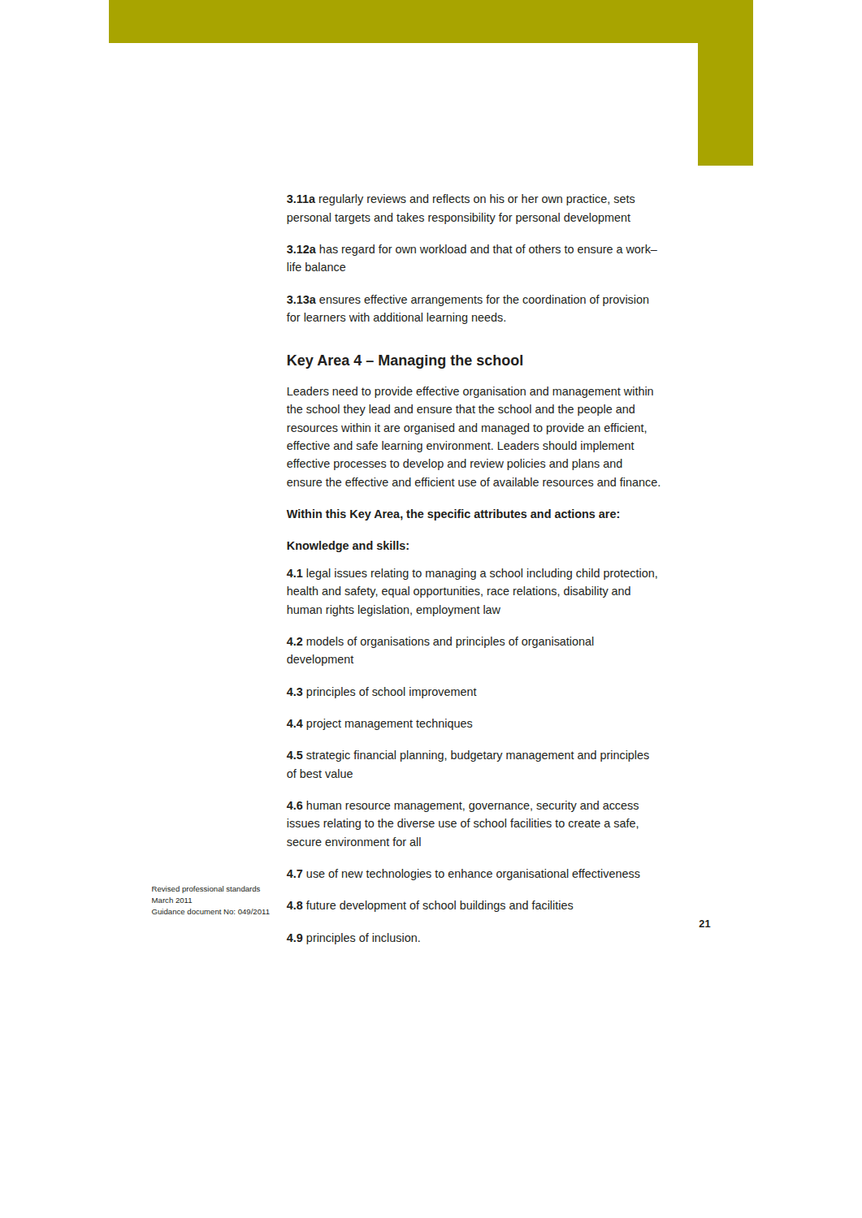3.11a regularly reviews and reflects on his or her own practice, sets personal targets and takes responsibility for personal development
3.12a has regard for own workload and that of others to ensure a work–life balance
3.13a ensures effective arrangements for the coordination of provision for learners with additional learning needs.
Key Area 4 – Managing the school
Leaders need to provide effective organisation and management within the school they lead and ensure that the school and the people and resources within it are organised and managed to provide an efficient, effective and safe learning environment. Leaders should implement effective processes to develop and review policies and plans and ensure the effective and efficient use of available resources and finance.
Within this Key Area, the specific attributes and actions are:
Knowledge and skills:
4.1 legal issues relating to managing a school including child protection, health and safety, equal opportunities, race relations, disability and human rights legislation, employment law
4.2 models of organisations and principles of organisational development
4.3 principles of school improvement
4.4 project management techniques
4.5 strategic financial planning, budgetary management and principles of best value
4.6 human resource management, governance, security and access issues relating to the diverse use of school facilities to create a safe, secure environment for all
4.7 use of new technologies to enhance organisational effectiveness
4.8 future development of school buildings and facilities
4.9 principles of inclusion.
Revised professional standards
March 2011
Guidance document No: 049/2011
21